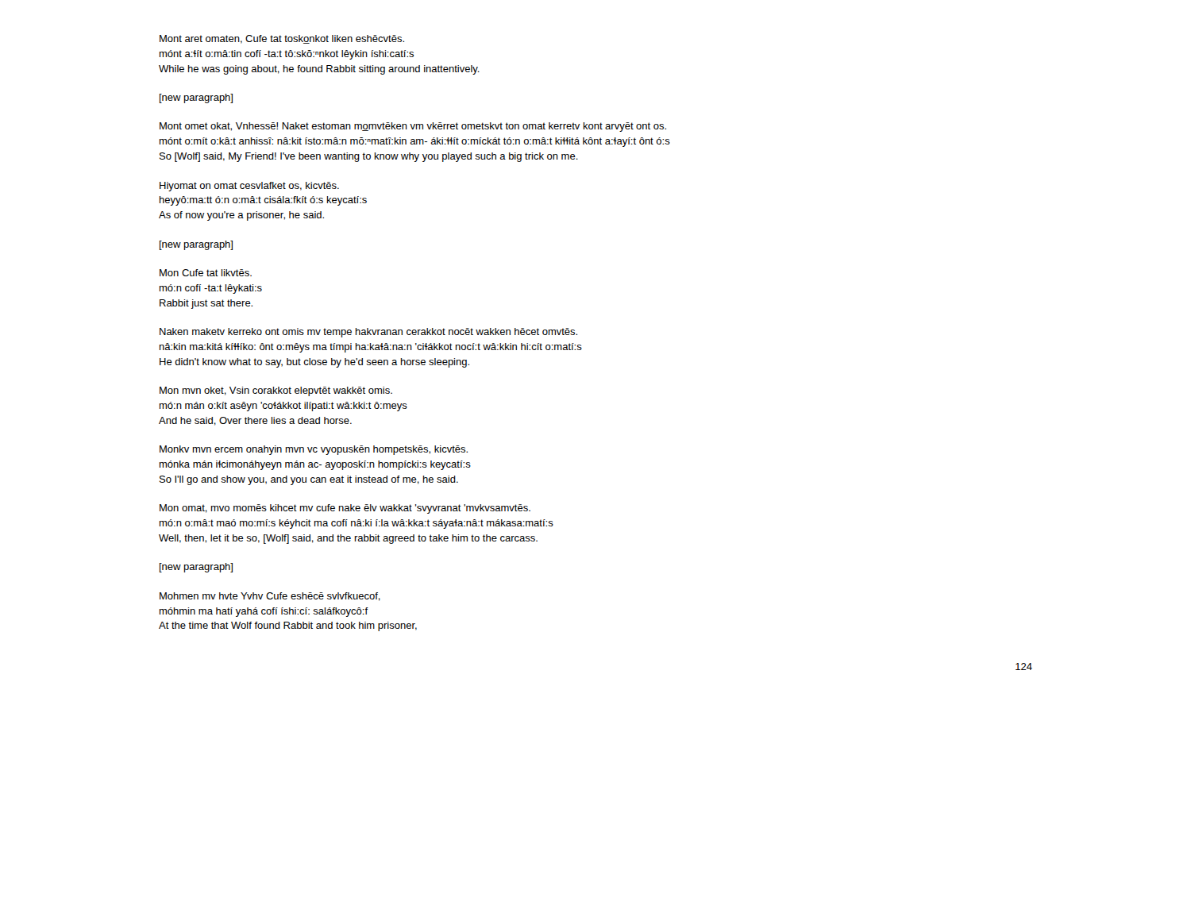Mont aret omaten, Cufe tat tosko̲nkot liken eshēcvtēs.
mónt a:ɬít o:mâ:tin cofí -ta:t tô:skŏ:ⁿnkot lêykin íshi:catí:s
While he was going about, he found Rabbit sitting around inattentively.
[new paragraph]
Mont omet okat, Vnhessē! Naket estoman mo̲mvtēken vm vkērret ometskvt ton omat kerretv kont arvyēt ont os.
mónt o:mít o:kâ:t anhissî: nâ:kit ísto:mâ:n mŏ:ⁿmatî:kin am- áki:ɬɬít o:míckát tó:n o:mâ:t kiɬɬitá kônt a:ɬayí:t ônt ó:s
So [Wolf] said, My Friend! I've been wanting to know why you played such a big trick on me.
Hiyomat on omat cesvlafket os, kicvtēs.
heyyô:ma:tt ó:n o:mâ:t cisála:fkít ó:s keycatí:s
As of now you're a prisoner, he said.
[new paragraph]
Mon Cufe tat likvtēs.
mó:n cofí -ta:t lêykati:s
Rabbit just sat there.
Naken maketv kerreko ont omis mv tempe hakvranan cerakkot nocēt wakken hēcet omvtēs.
nâ:kin ma:kitá kíɬɬíko: ônt o:mêys ma tímpi ha:kaɬâ:na:n 'ciɬákkot nocí:t wâ:kkin hi:cít o:matí:s
He didn't know what to say, but close by he'd seen a horse sleeping.
Mon mvn oket, Vsin corakkot elepvtēt wakkēt omis.
mó:n mán o:kít asêyn 'coɬákkot ilípati:t wâ:kki:t ô:meys
And he said, Over there lies a dead horse.
Monkv mvn ercem onahyin mvn vc vyopuskēn hompetskēs, kicvtēs.
mónka mán iɬcimonáhyeyn mán ac- ayoposkí:n hompícki:s keycatí:s
So I'll go and show you, and you can eat it instead of me, he said.
Mon omat, mvo momēs kihcet mv cufe nake ēlv wakkat 'svyvranat 'mvkvsamvtēs.
mó:n o:mâ:t maó mo:mí:s kéyhcit ma cofí nâ:ki í:la wâ:kka:t sáyaɬa:nâ:t mákasa:matí:s
Well, then, let it be so, [Wolf] said, and the rabbit agreed to take him to the carcass.
[new paragraph]
Mohmen mv hvte Yvhv Cufe eshēcē svlvfkuecof,
móhmin ma hatí yahá cofí íshi:cí: saláfkoycô:f
At the time that Wolf found Rabbit and took him prisoner,
124